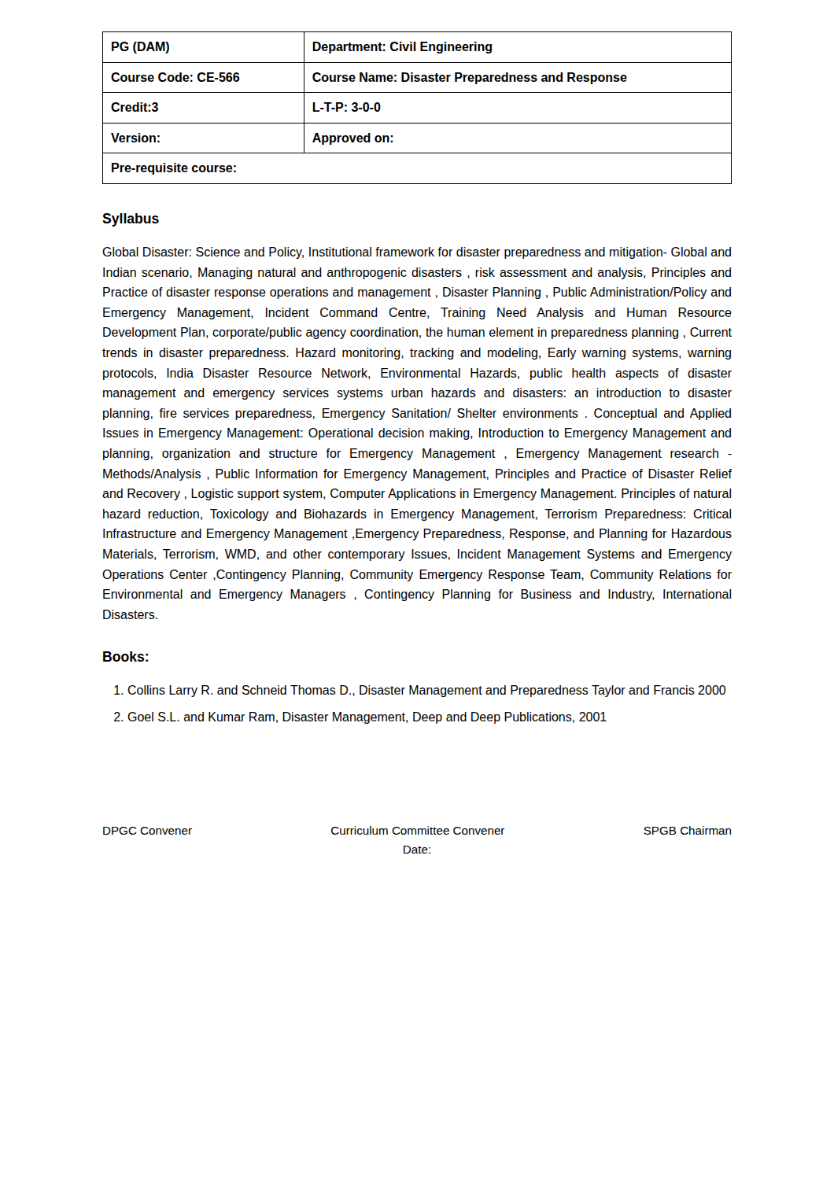| PG (DAM) | Department: Civil Engineering |
| Course Code: CE-566 | Course Name: Disaster Preparedness and Response |
| Credit:3 | L-T-P: 3-0-0 |
| Version: | Approved on: |
| Pre-requisite course: |
Syllabus
Global Disaster: Science and Policy, Institutional framework for disaster preparedness and mitigation- Global and Indian scenario, Managing natural and anthropogenic disasters , risk assessment and analysis, Principles and Practice of disaster response operations and management , Disaster Planning , Public Administration/Policy and Emergency Management, Incident Command Centre, Training Need Analysis and Human Resource Development Plan, corporate/public agency coordination, the human element in preparedness planning , Current trends in disaster preparedness. Hazard monitoring, tracking and modeling, Early warning systems, warning protocols, India Disaster Resource Network, Environmental Hazards, public health aspects of disaster management and emergency services systems urban hazards and disasters: an introduction to disaster planning, fire services preparedness, Emergency Sanitation/ Shelter environments . Conceptual and Applied Issues in Emergency Management: Operational decision making, Introduction to Emergency Management and planning, organization and structure for Emergency Management , Emergency Management research - Methods/Analysis , Public Information for Emergency Management, Principles and Practice of Disaster Relief and Recovery , Logistic support system, Computer Applications in Emergency Management. Principles of natural hazard reduction, Toxicology and Biohazards in Emergency Management, Terrorism Preparedness: Critical Infrastructure and Emergency Management ,Emergency Preparedness, Response, and Planning for Hazardous Materials, Terrorism, WMD, and other contemporary Issues, Incident Management Systems and Emergency Operations Center ,Contingency Planning, Community Emergency Response Team, Community Relations for Environmental and Emergency Managers , Contingency Planning for Business and Industry, International Disasters.
Books:
Collins Larry R. and Schneid Thomas D., Disaster Management and Preparedness Taylor and Francis 2000
Goel S.L. and Kumar Ram, Disaster Management, Deep and Deep Publications, 2001
DPGC Convener Curriculum Committee Convener SPGB Chairman
Date: